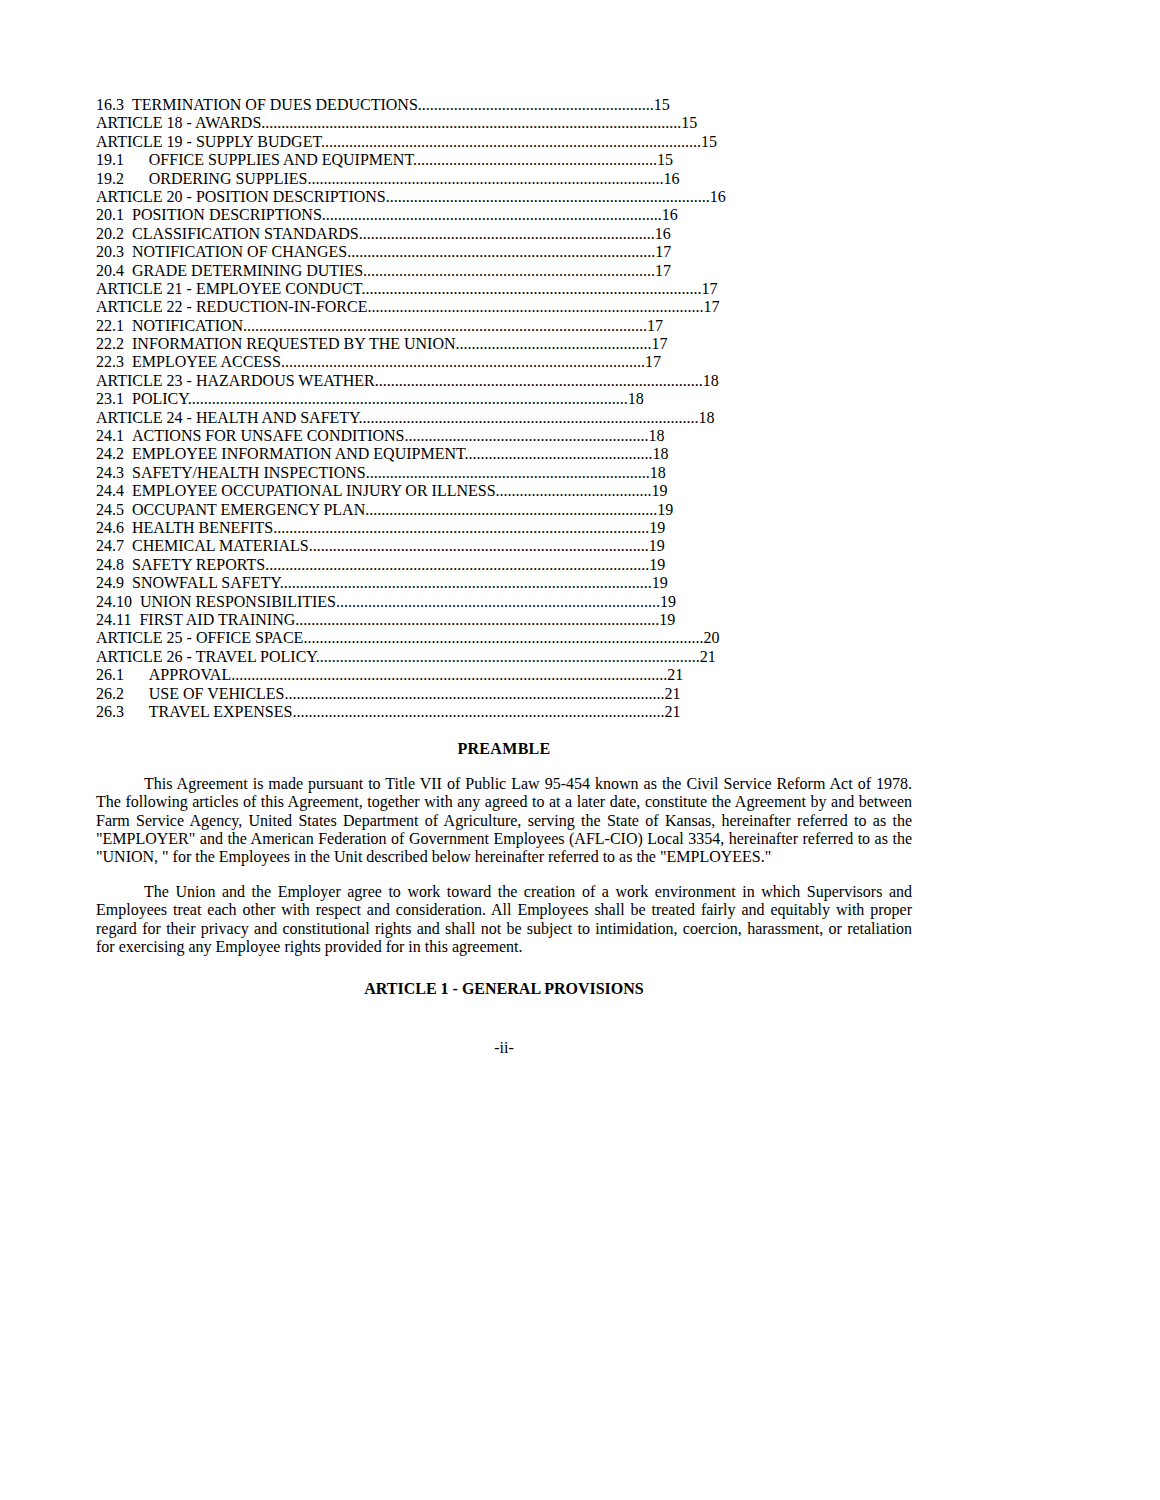16.3 TERMINATION OF DUES DEDUCTIONS........................................................... 15
ARTICLE 18 - AWARDS......................................................................................................... 15
ARTICLE 19 - SUPPLY BUDGET............................................................................................... 15
19.1 OFFICE SUPPLIES AND EQUIPMENT............................................................. 15
19.2 ORDERING SUPPLIES......................................................................................... 16
ARTICLE 20 - POSITION DESCRIPTIONS................................................................................. 16
20.1 POSITION DESCRIPTIONS..................................................................................... 16
20.2 CLASSIFICATION STANDARDS.......................................................................... 16
20.3 NOTIFICATION OF CHANGES............................................................................. 17
20.4 GRADE DETERMINING DUTIES......................................................................... 17
ARTICLE 21 - EMPLOYEE CONDUCT..................................................................................... 17
ARTICLE 22 - REDUCTION-IN-FORCE.................................................................................... 17
22.1 NOTIFICATION..................................................................................................... 17
22.2 INFORMATION REQUESTED BY THE UNION................................................. 17
22.3 EMPLOYEE ACCESS........................................................................................... 17
ARTICLE 23 - HAZARDOUS WEATHER.................................................................................. 18
23.1 POLICY.............................................................................................................. 18
ARTICLE 24 - HEALTH AND SAFETY..................................................................................... 18
24.1 ACTIONS FOR UNSAFE CONDITIONS............................................................. 18
24.2 EMPLOYEE INFORMATION AND EQUIPMENT............................................... 18
24.3 SAFETY/HEALTH INSPECTIONS....................................................................... 18
24.4 EMPLOYEE OCCUPATIONAL INJURY OR ILLNESS....................................... 19
24.5 OCCUPANT EMERGENCY PLAN......................................................................... 19
24.6 HEALTH BENEFITS.............................................................................................. 19
24.7 CHEMICAL MATERIALS..................................................................................... 19
24.8 SAFETY REPORTS................................................................................................ 19
24.9 SNOWFALL SAFETY............................................................................................. 19
24.10 UNION RESPONSIBILITIES................................................................................. 19
24.11 FIRST AID TRAINING........................................................................................... 19
ARTICLE 25 - OFFICE SPACE.................................................................................................... 20
ARTICLE 26 - TRAVEL POLICY................................................................................................ 21
26.1 APPROVAL............................................................................................................. 21
26.2 USE OF VEHICLES............................................................................................... 21
26.3 TRAVEL EXPENSES............................................................................................. 21
PREAMBLE
This Agreement is made pursuant to Title VII of Public Law 95-454 known as the Civil Service Reform Act of 1978. The following articles of this Agreement, together with any agreed to at a later date, constitute the Agreement by and between Farm Service Agency, United States Department of Agriculture, serving the State of Kansas, hereinafter referred to as the "EMPLOYER" and the American Federation of Government Employees (AFL-CIO) Local 3354, hereinafter referred to as the "UNION, " for the Employees in the Unit described below hereinafter referred to as the "EMPLOYEES."
The Union and the Employer agree to work toward the creation of a work environment in which Supervisors and Employees treat each other with respect and consideration. All Employees shall be treated fairly and equitably with proper regard for their privacy and constitutional rights and shall not be subject to intimidation, coercion, harassment, or retaliation for exercising any Employee rights provided for in this agreement.
ARTICLE 1 - GENERAL PROVISIONS
-ii-